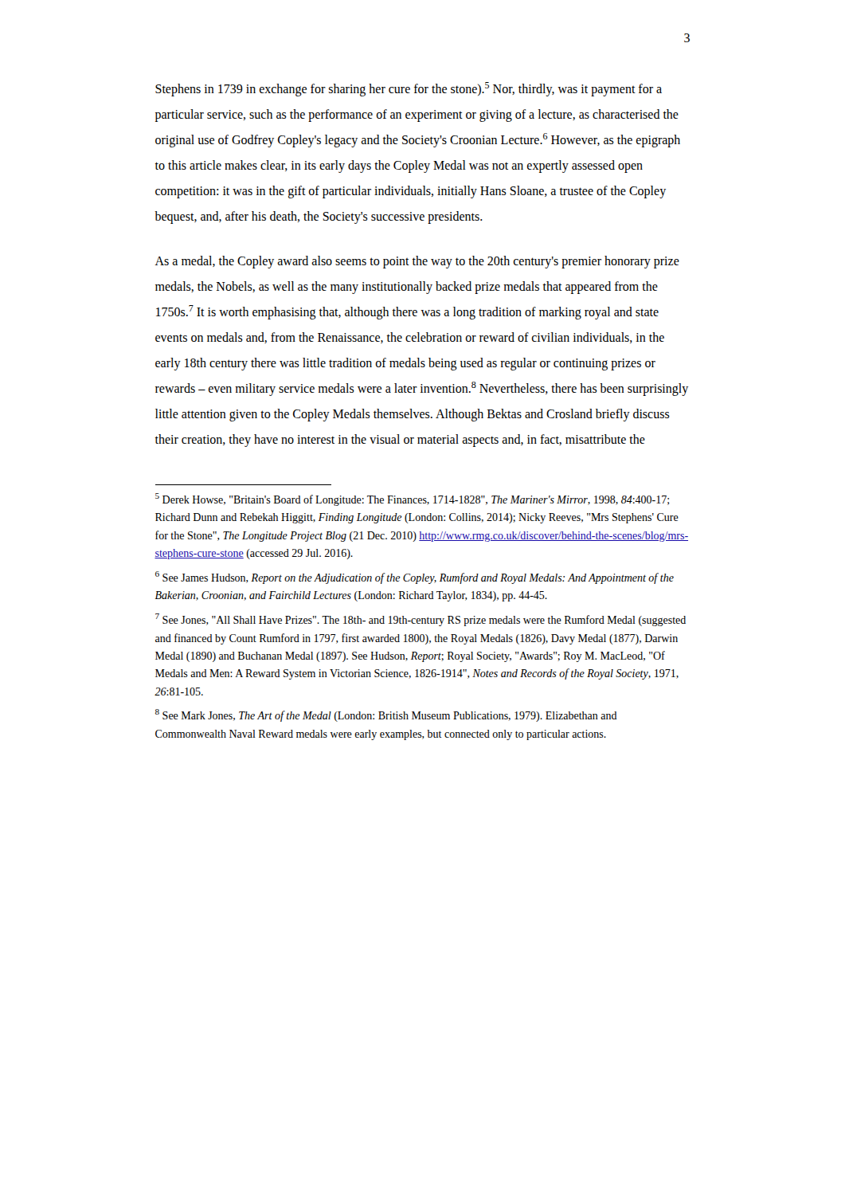3
Stephens in 1739 in exchange for sharing her cure for the stone).5 Nor, thirdly, was it payment for a particular service, such as the performance of an experiment or giving of a lecture, as characterised the original use of Godfrey Copley's legacy and the Society's Croonian Lecture.6 However, as the epigraph to this article makes clear, in its early days the Copley Medal was not an expertly assessed open competition: it was in the gift of particular individuals, initially Hans Sloane, a trustee of the Copley bequest, and, after his death, the Society's successive presidents.
As a medal, the Copley award also seems to point the way to the 20th century's premier honorary prize medals, the Nobels, as well as the many institutionally backed prize medals that appeared from the 1750s.7 It is worth emphasising that, although there was a long tradition of marking royal and state events on medals and, from the Renaissance, the celebration or reward of civilian individuals, in the early 18th century there was little tradition of medals being used as regular or continuing prizes or rewards – even military service medals were a later invention.8 Nevertheless, there has been surprisingly little attention given to the Copley Medals themselves. Although Bektas and Crosland briefly discuss their creation, they have no interest in the visual or material aspects and, in fact, misattribute the
5 Derek Howse, "Britain's Board of Longitude: The Finances, 1714-1828", The Mariner's Mirror, 1998, 84:400-17; Richard Dunn and Rebekah Higgitt, Finding Longitude (London: Collins, 2014); Nicky Reeves, "Mrs Stephens' Cure for the Stone", The Longitude Project Blog (21 Dec. 2010) http://www.rmg.co.uk/discover/behind-the-scenes/blog/mrs-stephens-cure-stone (accessed 29 Jul. 2016).
6 See James Hudson, Report on the Adjudication of the Copley, Rumford and Royal Medals: And Appointment of the Bakerian, Croonian, and Fairchild Lectures (London: Richard Taylor, 1834), pp. 44-45.
7 See Jones, "All Shall Have Prizes". The 18th- and 19th-century RS prize medals were the Rumford Medal (suggested and financed by Count Rumford in 1797, first awarded 1800), the Royal Medals (1826), Davy Medal (1877), Darwin Medal (1890) and Buchanan Medal (1897). See Hudson, Report; Royal Society, "Awards"; Roy M. MacLeod, "Of Medals and Men: A Reward System in Victorian Science, 1826-1914", Notes and Records of the Royal Society, 1971, 26:81-105.
8 See Mark Jones, The Art of the Medal (London: British Museum Publications, 1979). Elizabethan and Commonwealth Naval Reward medals were early examples, but connected only to particular actions.